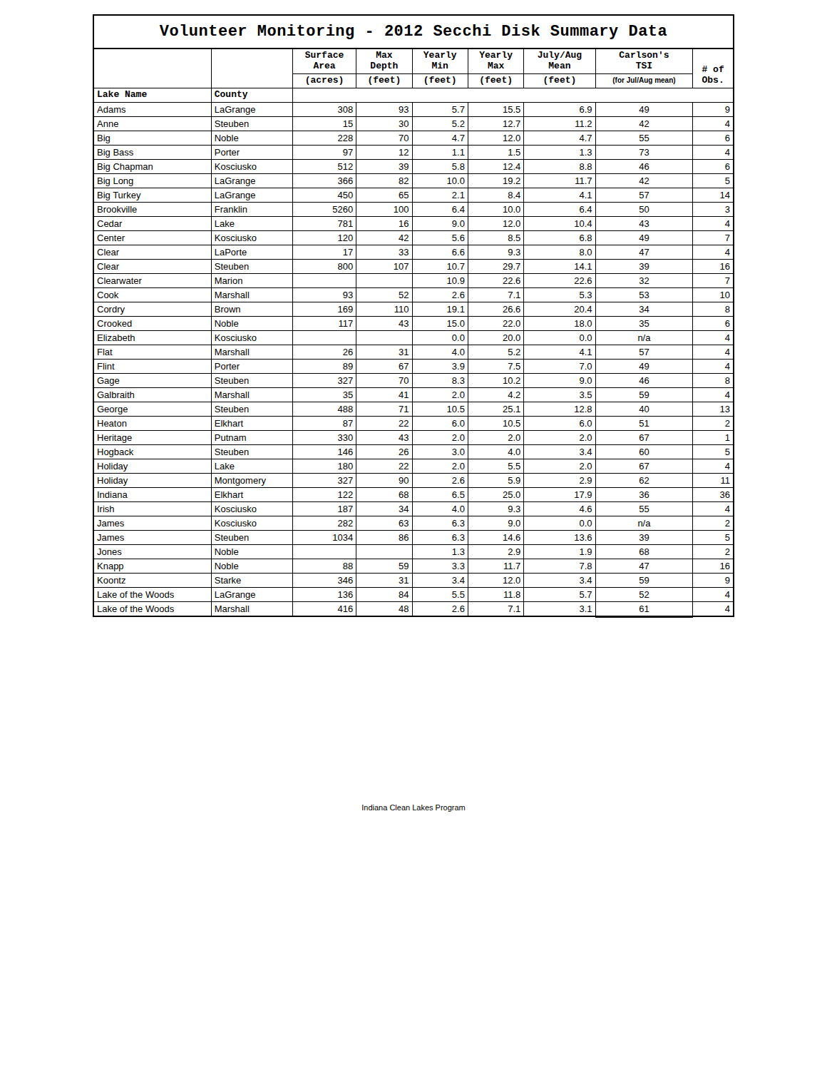Volunteer Monitoring - 2012 Secchi Disk Summary Data
| | | Surface Area | Max Depth | Yearly Min | Yearly Max | July/Aug Mean | Carlson's TSI | # of Obs. |
| --- | --- | --- | --- | --- | --- | --- | --- | --- |
| (acres) | (feet) | (feet) | (feet) | (feet) | (for Jul/Aug mean) |
| Lake Name | County | |
| Adams | LaGrange | 308 | 93 | 5.7 | 15.5 | 6.9 | 49 | 9 |
| Anne | Steuben | 15 | 30 | 5.2 | 12.7 | 11.2 | 42 | 4 |
| Big | Noble | 228 | 70 | 4.7 | 12.0 | 4.7 | 55 | 6 |
| Big Bass | Porter | 97 | 12 | 1.1 | 1.5 | 1.3 | 73 | 4 |
| Big Chapman | Kosciusko | 512 | 39 | 5.8 | 12.4 | 8.8 | 46 | 6 |
| Big Long | LaGrange | 366 | 82 | 10.0 | 19.2 | 11.7 | 42 | 5 |
| Big Turkey | LaGrange | 450 | 65 | 2.1 | 8.4 | 4.1 | 57 | 14 |
| Brookville | Franklin | 5260 | 100 | 6.4 | 10.0 | 6.4 | 50 | 3 |
| Cedar | Lake | 781 | 16 | 9.0 | 12.0 | 10.4 | 43 | 4 |
| Center | Kosciusko | 120 | 42 | 5.6 | 8.5 | 6.8 | 49 | 7 |
| Clear | LaPorte | 17 | 33 | 6.6 | 9.3 | 8.0 | 47 | 4 |
| Clear | Steuben | 800 | 107 | 10.7 | 29.7 | 14.1 | 39 | 16 |
| Clearwater | Marion | | | 10.9 | 22.6 | 22.6 | 32 | 7 |
| Cook | Marshall | 93 | 52 | 2.6 | 7.1 | 5.3 | 53 | 10 |
| Cordry | Brown | 169 | 110 | 19.1 | 26.6 | 20.4 | 34 | 8 |
| Crooked | Noble | 117 | 43 | 15.0 | 22.0 | 18.0 | 35 | 6 |
| Elizabeth | Kosciusko | | | 0.0 | 20.0 | 0.0 | n/a | 4 |
| Flat | Marshall | 26 | 31 | 4.0 | 5.2 | 4.1 | 57 | 4 |
| Flint | Porter | 89 | 67 | 3.9 | 7.5 | 7.0 | 49 | 4 |
| Gage | Steuben | 327 | 70 | 8.3 | 10.2 | 9.0 | 46 | 8 |
| Galbraith | Marshall | 35 | 41 | 2.0 | 4.2 | 3.5 | 59 | 4 |
| George | Steuben | 488 | 71 | 10.5 | 25.1 | 12.8 | 40 | 13 |
| Heaton | Elkhart | 87 | 22 | 6.0 | 10.5 | 6.0 | 51 | 2 |
| Heritage | Putnam | 330 | 43 | 2.0 | 2.0 | 2.0 | 67 | 1 |
| Hogback | Steuben | 146 | 26 | 3.0 | 4.0 | 3.4 | 60 | 5 |
| Holiday | Lake | 180 | 22 | 2.0 | 5.5 | 2.0 | 67 | 4 |
| Holiday | Montgomery | 327 | 90 | 2.6 | 5.9 | 2.9 | 62 | 11 |
| Indiana | Elkhart | 122 | 68 | 6.5 | 25.0 | 17.9 | 36 | 36 |
| Irish | Kosciusko | 187 | 34 | 4.0 | 9.3 | 4.6 | 55 | 4 |
| James | Kosciusko | 282 | 63 | 6.3 | 9.0 | 0.0 | n/a | 2 |
| James | Steuben | 1034 | 86 | 6.3 | 14.6 | 13.6 | 39 | 5 |
| Jones | Noble | | | 1.3 | 2.9 | 1.9 | 68 | 2 |
| Knapp | Noble | 88 | 59 | 3.3 | 11.7 | 7.8 | 47 | 16 |
| Koontz | Starke | 346 | 31 | 3.4 | 12.0 | 3.4 | 59 | 9 |
| Lake of the Woods | LaGrange | 136 | 84 | 5.5 | 11.8 | 5.7 | 52 | 4 |
| Lake of the Woods | Marshall | 416 | 48 | 2.6 | 7.1 | 3.1 | 61 | 4 |
Indiana Clean Lakes Program